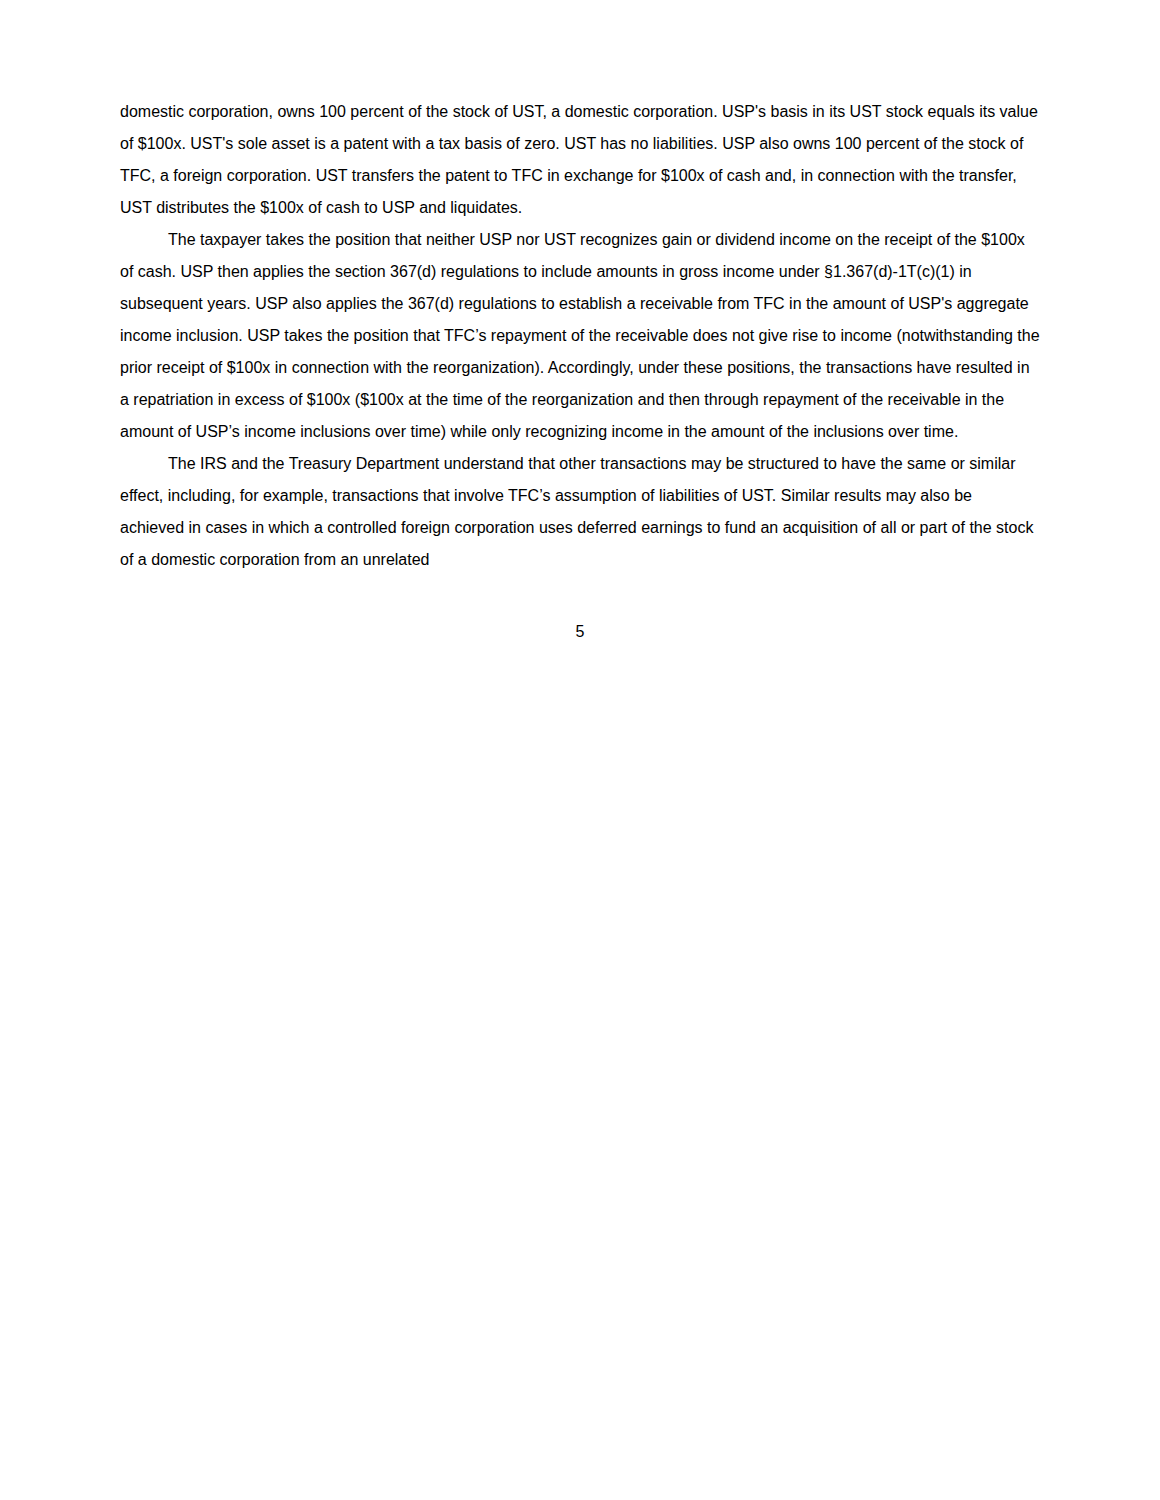domestic corporation, owns 100 percent of the stock of UST, a domestic corporation. USP's basis in its UST stock equals its value of $100x. UST's sole asset is a patent with a tax basis of zero. UST has no liabilities. USP also owns 100 percent of the stock of TFC, a foreign corporation. UST transfers the patent to TFC in exchange for $100x of cash and, in connection with the transfer, UST distributes the $100x of cash to USP and liquidates.
The taxpayer takes the position that neither USP nor UST recognizes gain or dividend income on the receipt of the $100x of cash. USP then applies the section 367(d) regulations to include amounts in gross income under §1.367(d)-1T(c)(1) in subsequent years. USP also applies the 367(d) regulations to establish a receivable from TFC in the amount of USP's aggregate income inclusion. USP takes the position that TFC’s repayment of the receivable does not give rise to income (notwithstanding the prior receipt of $100x in connection with the reorganization). Accordingly, under these positions, the transactions have resulted in a repatriation in excess of $100x ($100x at the time of the reorganization and then through repayment of the receivable in the amount of USP’s income inclusions over time) while only recognizing income in the amount of the inclusions over time.
The IRS and the Treasury Department understand that other transactions may be structured to have the same or similar effect, including, for example, transactions that involve TFC’s assumption of liabilities of UST. Similar results may also be achieved in cases in which a controlled foreign corporation uses deferred earnings to fund an acquisition of all or part of the stock of a domestic corporation from an unrelated
5